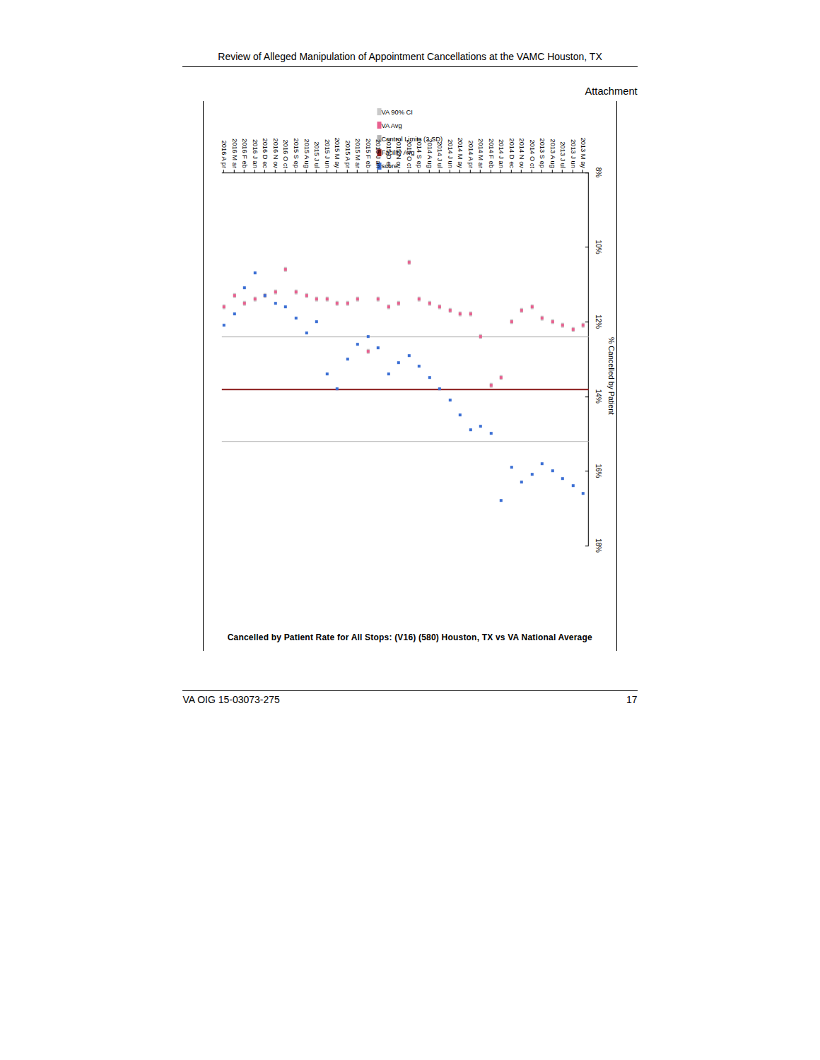Review of Alleged Manipulation of Appointment Cancellations at the VAMC Houston, TX
Attachment
Cancelled by Patient Rate for All Stops: (V16) (580) Houston, TX vs VA National Average
VA 90% CI
VA Avg
Control Limits (2 SD)
Facility Avg
score
% Cancelled by Patient
8%
10%
12%
14%
16%
18%
2013 M ay
2013 J un
2013 J ul
2013 A ug
2013 S ep
2014 O ct
2014 N ov
2014 D ec
2014 J an
2014 F eb
2014 M ar
2014 A pr
2014 M ay
2014 J un
2014 J ul
2014 A ug
2014 S ep
2015 O ct
2015 N ov
2015 D ec
2015 J an
2015 F eb
2015 M ar
2015 A pr
2015 M ay
2015 J un
2015 J ul
2015 A ug
2015 S ep
2016 O ct
2016 N ov
2016 D ec
2016 J an
2016 F eb
2016 M ar
2016 A pr
VA OIG 15-03073-275
17